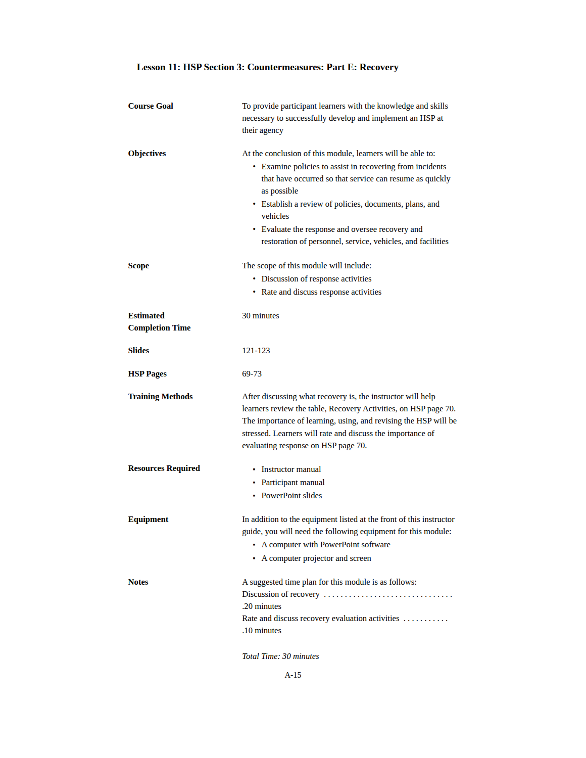Lesson 11: HSP Section 3: Countermeasures: Part E: Recovery
| Course Goal | To provide participant learners with the knowledge and skills necessary to successfully develop and implement an HSP at their agency |
| Objectives | At the conclusion of this module, learners will be able to: Examine policies to assist in recovering from incidents that have occurred so that service can resume as quickly as possible Establish a review of policies, documents, plans, and vehicles Evaluate the response and oversee recovery and restoration of personnel, service, vehicles, and facilities |
| Scope | The scope of this module will include: Discussion of response activities Rate and discuss response activities |
| Estimated Completion Time | 30 minutes |
| Slides | 121-123 |
| HSP Pages | 69-73 |
| Training Methods | After discussing what recovery is, the instructor will help learners review the table, Recovery Activities, on HSP page 70. The importance of learning, using, and revising the HSP will be stressed. Learners will rate and discuss the importance of evaluating response on HSP page 70. |
| Resources Required | Instructor manual Participant manual PowerPoint slides |
| Equipment | In addition to the equipment listed at the front of this instructor guide, you will need the following equipment for this module: A computer with PowerPoint software A computer projector and screen |
| Notes | A suggested time plan for this module is as follows: Discussion of recovery . . . . . . . . . . . . . . . . . . . . . . . . . . . . . . . .20 minutes Rate and discuss recovery evaluation activities . . . . . . . . . . . .10 minutes Total Time: 30 minutes |
A-15